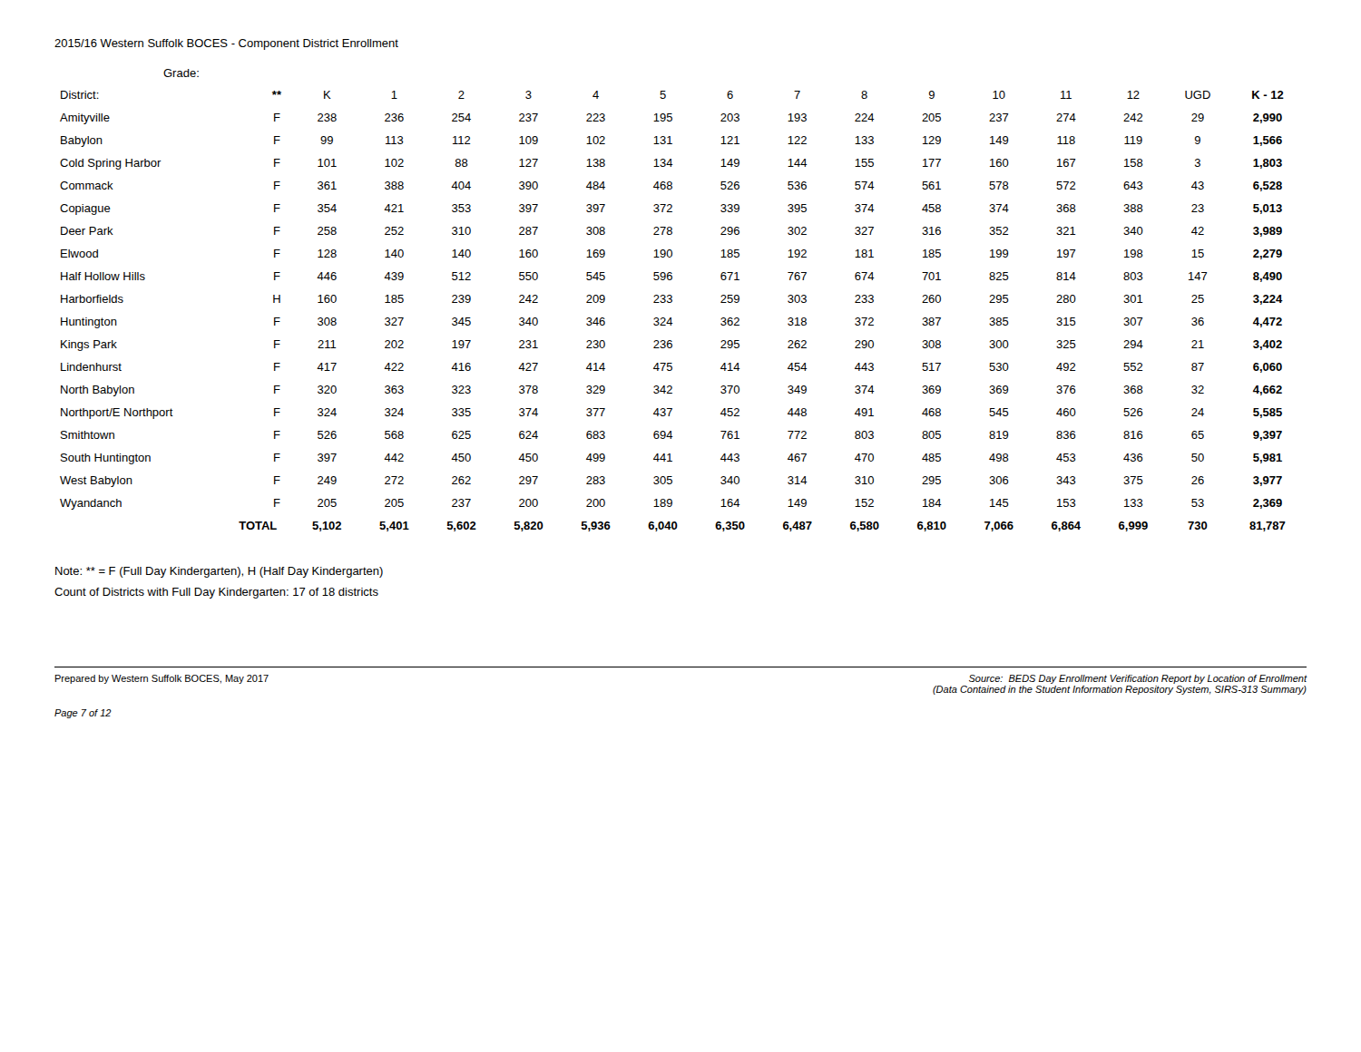2015/16 Western Suffolk BOCES - Component District Enrollment
Grade:
| District: | ** | K | 1 | 2 | 3 | 4 | 5 | 6 | 7 | 8 | 9 | 10 | 11 | 12 | UGD | K - 12 |
| --- | --- | --- | --- | --- | --- | --- | --- | --- | --- | --- | --- | --- | --- | --- | --- | --- |
| Amityville | F | 238 | 236 | 254 | 237 | 223 | 195 | 203 | 193 | 224 | 205 | 237 | 274 | 242 | 29 | 2,990 |
| Babylon | F | 99 | 113 | 112 | 109 | 102 | 131 | 121 | 122 | 133 | 129 | 149 | 118 | 119 | 9 | 1,566 |
| Cold Spring Harbor | F | 101 | 102 | 88 | 127 | 138 | 134 | 149 | 144 | 155 | 177 | 160 | 167 | 158 | 3 | 1,803 |
| Commack | F | 361 | 388 | 404 | 390 | 484 | 468 | 526 | 536 | 574 | 561 | 578 | 572 | 643 | 43 | 6,528 |
| Copiague | F | 354 | 421 | 353 | 397 | 397 | 372 | 339 | 395 | 374 | 458 | 374 | 368 | 388 | 23 | 5,013 |
| Deer Park | F | 258 | 252 | 310 | 287 | 308 | 278 | 296 | 302 | 327 | 316 | 352 | 321 | 340 | 42 | 3,989 |
| Elwood | F | 128 | 140 | 140 | 160 | 169 | 190 | 185 | 192 | 181 | 185 | 199 | 197 | 198 | 15 | 2,279 |
| Half Hollow Hills | F | 446 | 439 | 512 | 550 | 545 | 596 | 671 | 767 | 674 | 701 | 825 | 814 | 803 | 147 | 8,490 |
| Harborfields | H | 160 | 185 | 239 | 242 | 209 | 233 | 259 | 303 | 233 | 260 | 295 | 280 | 301 | 25 | 3,224 |
| Huntington | F | 308 | 327 | 345 | 340 | 346 | 324 | 362 | 318 | 372 | 387 | 385 | 315 | 307 | 36 | 4,472 |
| Kings Park | F | 211 | 202 | 197 | 231 | 230 | 236 | 295 | 262 | 290 | 308 | 300 | 325 | 294 | 21 | 3,402 |
| Lindenhurst | F | 417 | 422 | 416 | 427 | 414 | 475 | 414 | 454 | 443 | 517 | 530 | 492 | 552 | 87 | 6,060 |
| North Babylon | F | 320 | 363 | 323 | 378 | 329 | 342 | 370 | 349 | 374 | 369 | 369 | 376 | 368 | 32 | 4,662 |
| Northport/E Northport | F | 324 | 324 | 335 | 374 | 377 | 437 | 452 | 448 | 491 | 468 | 545 | 460 | 526 | 24 | 5,585 |
| Smithtown | F | 526 | 568 | 625 | 624 | 683 | 694 | 761 | 772 | 803 | 805 | 819 | 836 | 816 | 65 | 9,397 |
| South Huntington | F | 397 | 442 | 450 | 450 | 499 | 441 | 443 | 467 | 470 | 485 | 498 | 453 | 436 | 50 | 5,981 |
| West Babylon | F | 249 | 272 | 262 | 297 | 283 | 305 | 340 | 314 | 310 | 295 | 306 | 343 | 375 | 26 | 3,977 |
| Wyandanch | F | 205 | 205 | 237 | 200 | 200 | 189 | 164 | 149 | 152 | 184 | 145 | 153 | 133 | 53 | 2,369 |
| TOTAL | 5,102 | 5,401 | 5,602 | 5,820 | 5,936 | 6,040 | 6,350 | 6,487 | 6,580 | 6,810 | 7,066 | 6,864 | 6,999 | 730 | 81,787 |
Note: ** = F (Full Day Kindergarten), H (Half Day Kindergarten)
Count of Districts with Full Day Kindergarten: 17 of 18 districts
Prepared by Western Suffolk BOCES, May 2017
Source: BEDS Day Enrollment Verification Report by Location of Enrollment
(Data Contained in the Student Information Repository System, SIRS-313 Summary)
Page 7 of 12